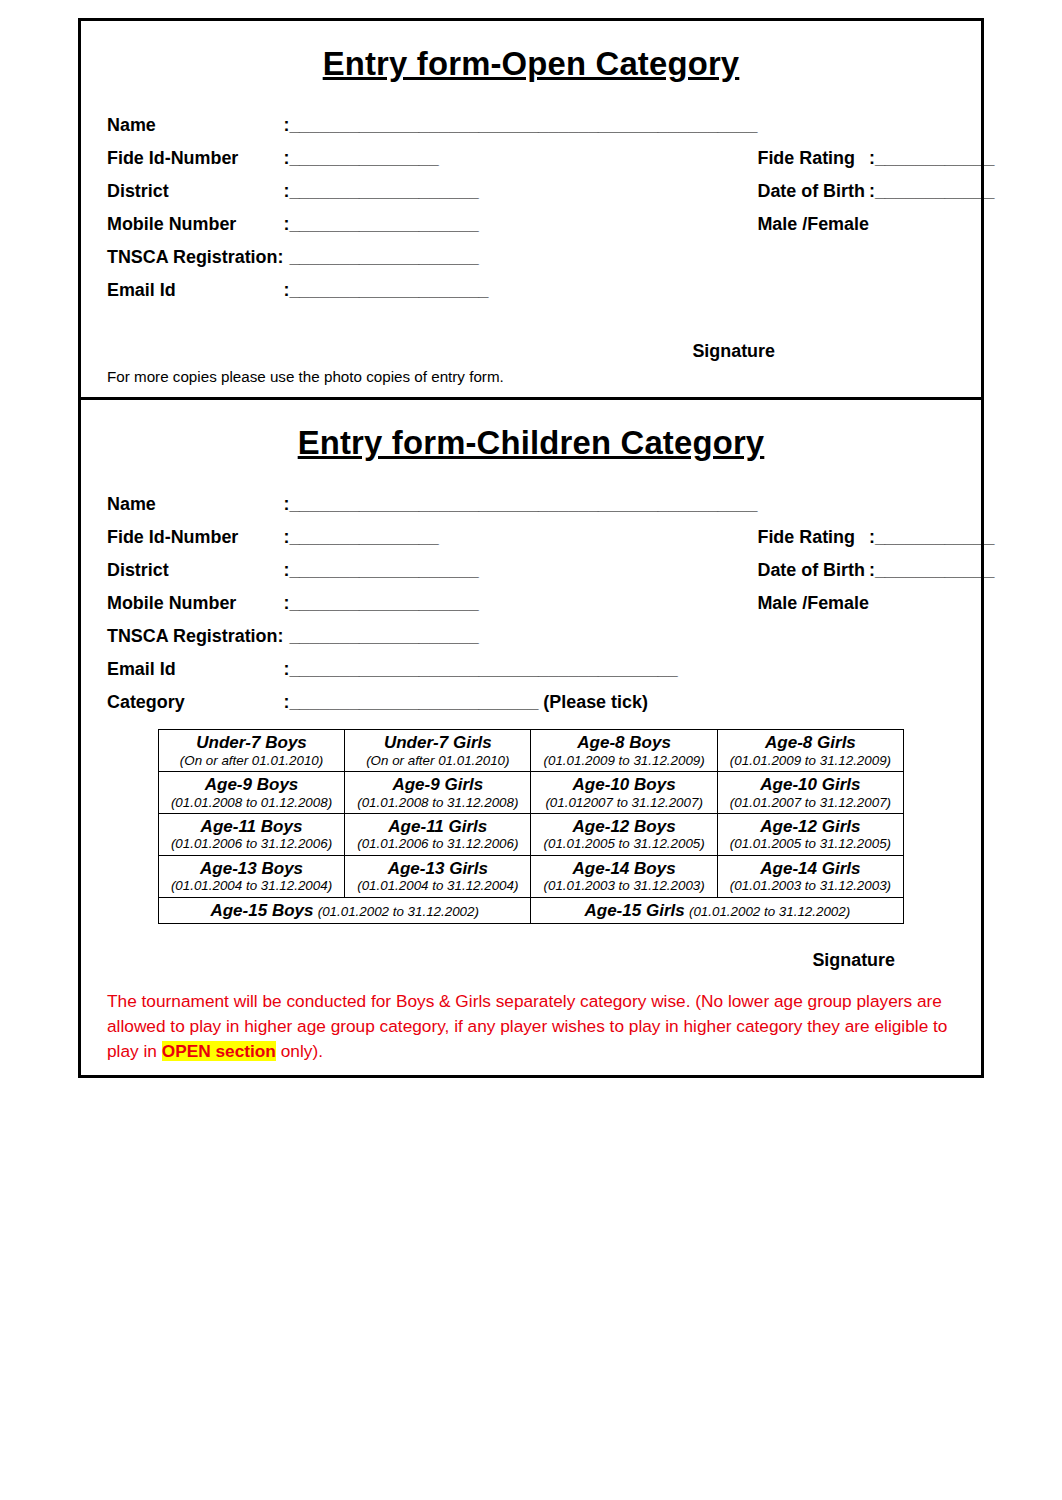Entry form-Open Category
| Name | : | _______________________________________________ | | |
| Fide Id-Number | : | _______________ | Fide Rating | :____________ |
| District | : | ___________________ | Date of Birth | :____________ |
| Mobile Number | : | ___________________ | Male /Female | |
| TNSCA Registration: | | ___________________ | | |
| Email Id | : | ____________________ | | |
Signature
For more copies please use the photo copies of entry form.
Entry form-Children Category
| Name | : | _______________________________________________ | | |
| Fide Id-Number | : | _______________ | Fide Rating | :____________ |
| District | : | ___________________ | Date of Birth | :____________ |
| Mobile Number | : | ___________________ | Male /Female | |
| TNSCA Registration: | | ___________________ | | |
| Email Id | : | _______________________________________ |
| Category | : | _________________________ (Please tick) |
| Under-7 Boys (On or after 01.01.2010) | Under-7 Girls (On or after 01.01.2010) | Age-8 Boys (01.01.2009 to 31.12.2009) | Age-8 Girls (01.01.2009 to 31.12.2009) |
| Age-9 Boys (01.01.2008 to 01.12.2008) | Age-9 Girls (01.01.2008 to 31.12.2008) | Age-10 Boys (01.012007 to 31.12.2007) | Age-10 Girls (01.01.2007 to 31.12.2007) |
| Age-11 Boys (01.01.2006 to 31.12.2006) | Age-11 Girls (01.01.2006 to 31.12.2006) | Age-12 Boys (01.01.2005 to 31.12.2005) | Age-12 Girls (01.01.2005 to 31.12.2005) |
| Age-13 Boys (01.01.2004 to 31.12.2004) | Age-13 Girls (01.01.2004 to 31.12.2004) | Age-14 Boys (01.01.2003 to 31.12.2003) | Age-14 Girls (01.01.2003 to 31.12.2003) |
| Age-15 Boys (01.01.2002 to 31.12.2002) | Age-15 Girls (01.01.2002 to 31.12.2002) |
Signature
The tournament will be conducted for Boys & Girls separately category wise. (No lower age group players are allowed to play in higher age group category, if any player wishes to play in higher category they are eligible to play in OPEN section only).